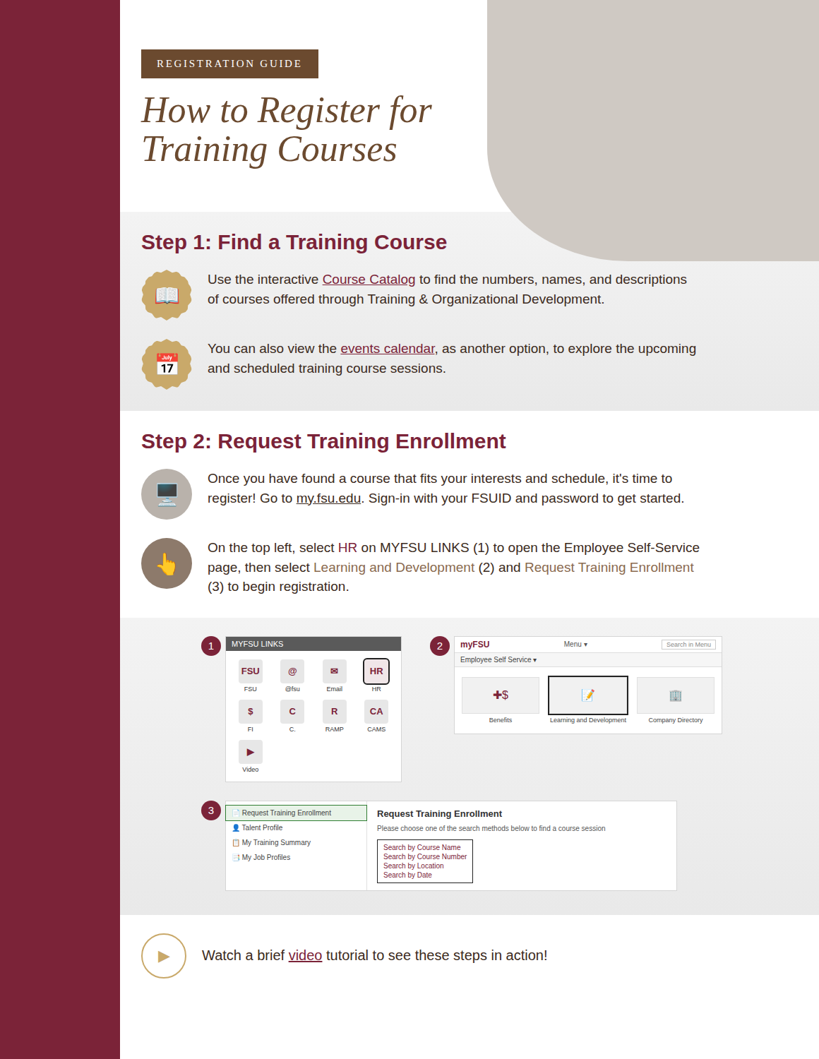Registration Guide
How to Register for Training Courses
Step 1: Find a Training Course
📖
Use the interactive Course Catalog to find the numbers, names, and descriptions of courses offered through Training & Organizational Development.
📅
You can also view the events calendar, as another option, to explore the upcoming and scheduled training course sessions.
Step 2: Request Training Enrollment
🖥️
Once you have found a course that fits your interests and schedule, it's time to register! Go to my.fsu.edu. Sign-in with your FSUID and password to get started.
👆
On the top left, select HR on MYFSU LINKS (1) to open the Employee Self-Service page, then select Learning and Development (2) and Request Training Enrollment (3) to begin registration.
1
MYFSU LINKS
FSUFSU
@@fsu
✉Email
HRHR
$FI
CC.
RRAMP
CACAMS
▶Video
2
myFSU Menu ▾ Search in Menu
Employee Self Service ▾
✚$
Benefits
📝
Learning and Development
🏢
Company Directory
3
📄 Request Training Enrollment
👤 Talent Profile
📋 My Training Summary
📑 My Job Profiles
Request Training Enrollment
Please choose one of the search methods below to find a course session
Search by Course Name Search by Course Number Search by Location Search by Date
▶
Watch a brief video tutorial to see these steps in action!